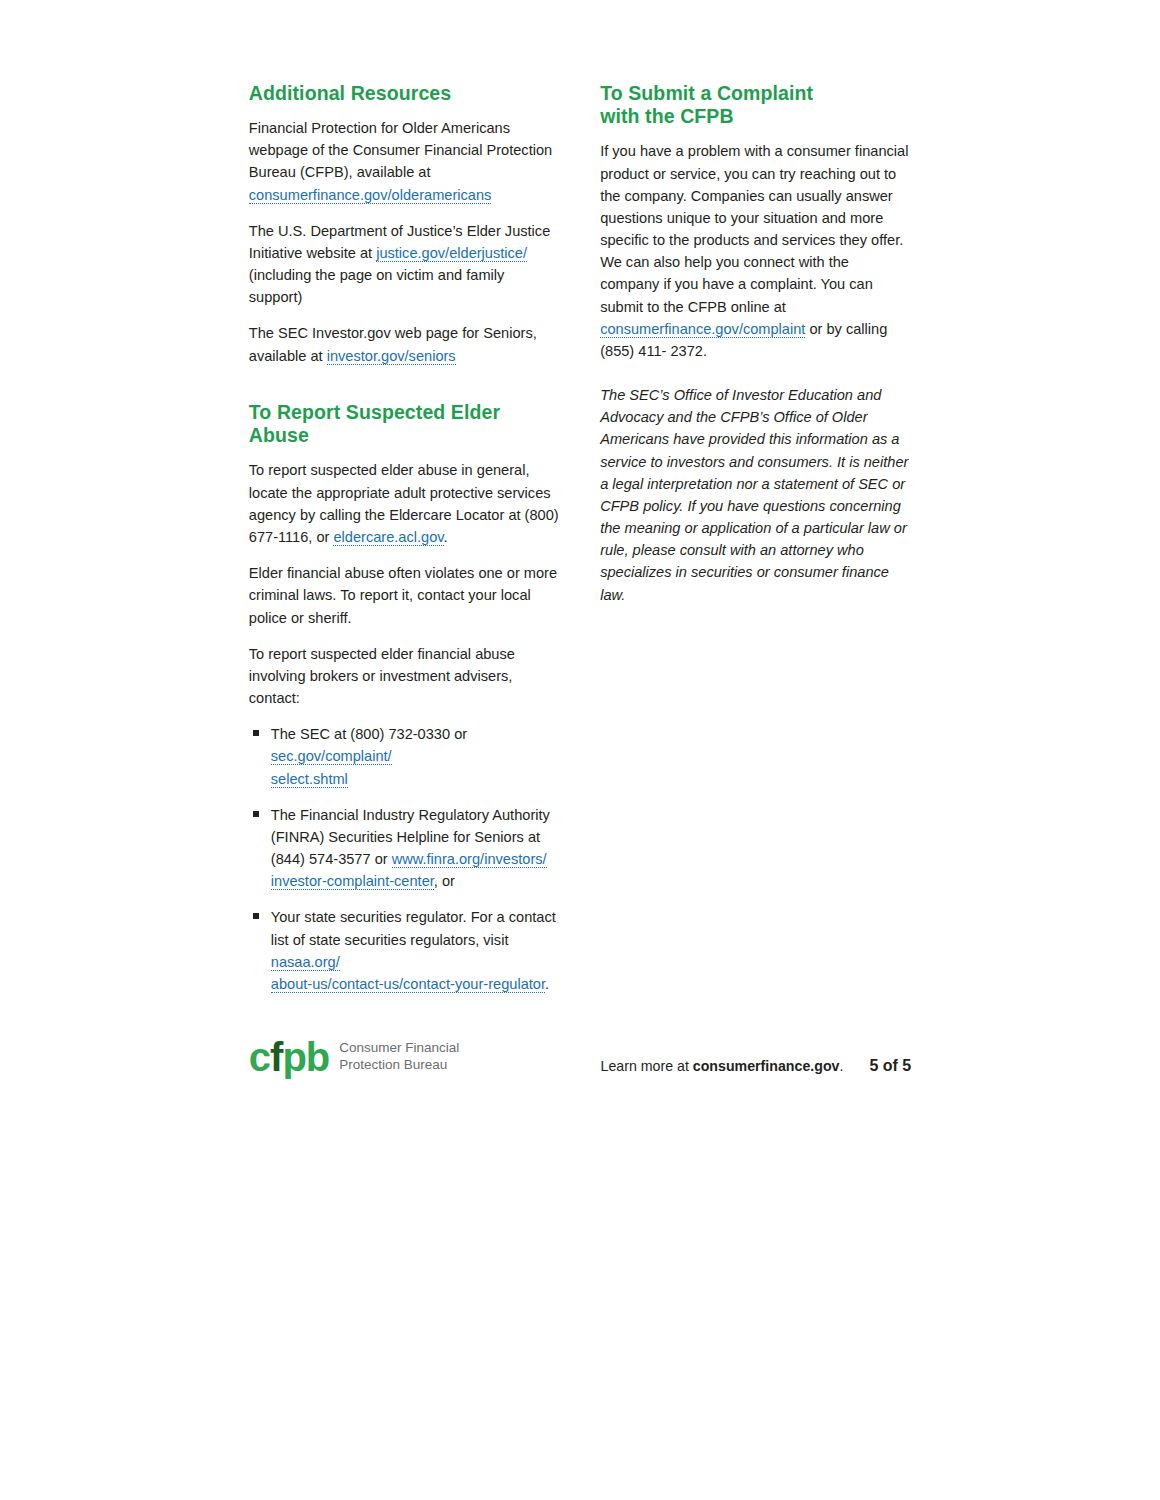Additional Resources
Financial Protection for Older Americans webpage of the Consumer Financial Protection Bureau (CFPB), available at consumerfinance.gov/olderamericans
The U.S. Department of Justice’s Elder Justice Initiative website at justice.gov/elderjustice/ (including the page on victim and family support)
The SEC Investor.gov web page for Seniors, available at investor.gov/seniors
To Report Suspected Elder Abuse
To report suspected elder abuse in general, locate the appropriate adult protective services agency by calling the Eldercare Locator at (800) 677-1116, or eldercare.acl.gov.
Elder financial abuse often violates one or more criminal laws. To report it, contact your local police or sheriff.
To report suspected elder financial abuse involving brokers or investment advisers, contact:
The SEC at (800) 732-0330 or sec.gov/complaint/
select.shtml
The Financial Industry Regulatory Authority (FINRA) Securities Helpline for Seniors at (844) 574-3577 or www.finra.org/investors/
investor-complaint-center, or
Your state securities regulator. For a contact list of state securities regulators, visit nasaa.org/
about-us/contact-us/contact-your-regulator.
To Submit a Complaint
with the CFPB
If you have a problem with a consumer financial product or service, you can try reaching out to the company. Companies can usually answer questions unique to your situation and more specific to the products and services they offer. We can also help you connect with the company if you have a complaint. You can submit to the CFPB online at consumerfinance.gov/complaint or by calling (855) 411- 2372.
The SEC’s Office of Investor Education and Advocacy and the CFPB’s Office of Older Americans have provided this information as a service to investors and consumers. It is neither a legal interpretation nor a statement of SEC or CFPB policy. If you have questions concerning the meaning or application of a particular law or rule, please consult with an attorney who specializes in securities or consumer finance law.
cfpb Consumer Financial
Protection Bureau
Learn more at consumerfinance.gov. 5 of 5